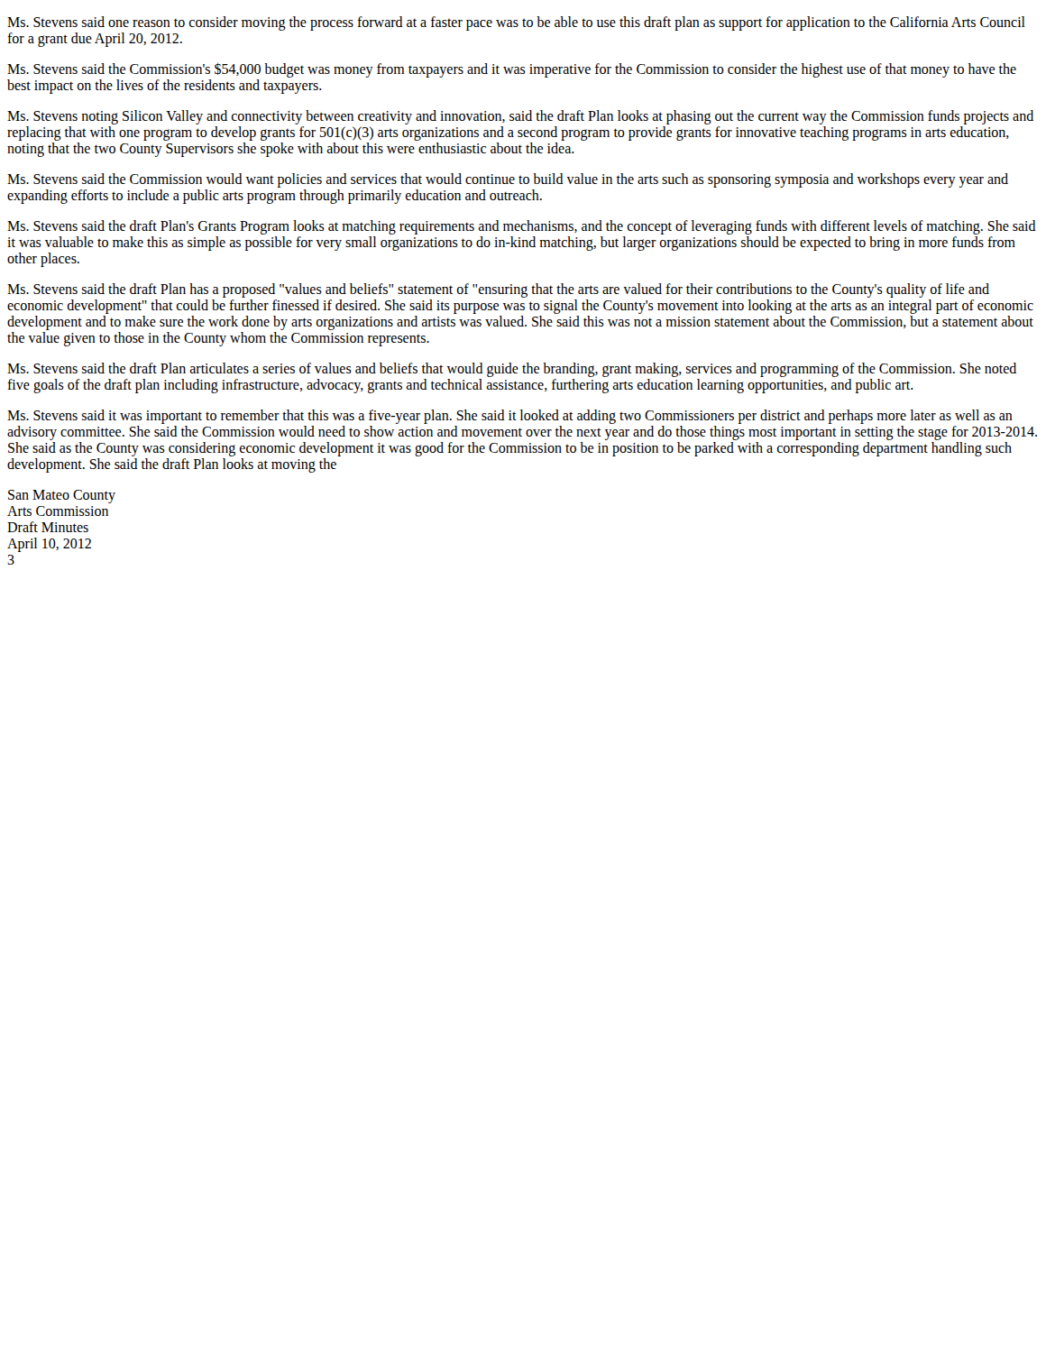Ms. Stevens said one reason to consider moving the process forward at a faster pace was to be able to use this draft plan as support for application to the California Arts Council for a grant due April 20, 2012.
Ms. Stevens said the Commission's $54,000 budget was money from taxpayers and it was imperative for the Commission to consider the highest use of that money to have the best impact on the lives of the residents and taxpayers.
Ms. Stevens noting Silicon Valley and connectivity between creativity and innovation, said the draft Plan looks at phasing out the current way the Commission funds projects and replacing that with one program to develop grants for 501(c)(3) arts organizations and a second program to provide grants for innovative teaching programs in arts education, noting that the two County Supervisors she spoke with about this were enthusiastic about the idea.
Ms. Stevens said the Commission would want policies and services that would continue to build value in the arts such as sponsoring symposia and workshops every year and expanding efforts to include a public arts program through primarily education and outreach.
Ms. Stevens said the draft Plan's Grants Program looks at matching requirements and mechanisms, and the concept of leveraging funds with different levels of matching. She said it was valuable to make this as simple as possible for very small organizations to do in-kind matching, but larger organizations should be expected to bring in more funds from other places.
Ms. Stevens said the draft Plan has a proposed "values and beliefs" statement of "ensuring that the arts are valued for their contributions to the County's quality of life and economic development" that could be further finessed if desired. She said its purpose was to signal the County's movement into looking at the arts as an integral part of economic development and to make sure the work done by arts organizations and artists was valued. She said this was not a mission statement about the Commission, but a statement about the value given to those in the County whom the Commission represents.
Ms. Stevens said the draft Plan articulates a series of values and beliefs that would guide the branding, grant making, services and programming of the Commission. She noted five goals of the draft plan including infrastructure, advocacy, grants and technical assistance, furthering arts education learning opportunities, and public art.
Ms. Stevens said it was important to remember that this was a five-year plan. She said it looked at adding two Commissioners per district and perhaps more later as well as an advisory committee. She said the Commission would need to show action and movement over the next year and do those things most important in setting the stage for 2013-2014. She said as the County was considering economic development it was good for the Commission to be in position to be parked with a corresponding department handling such development. She said the draft Plan looks at moving the
San Mateo County
Arts Commission
Draft Minutes
April 10, 2012
3